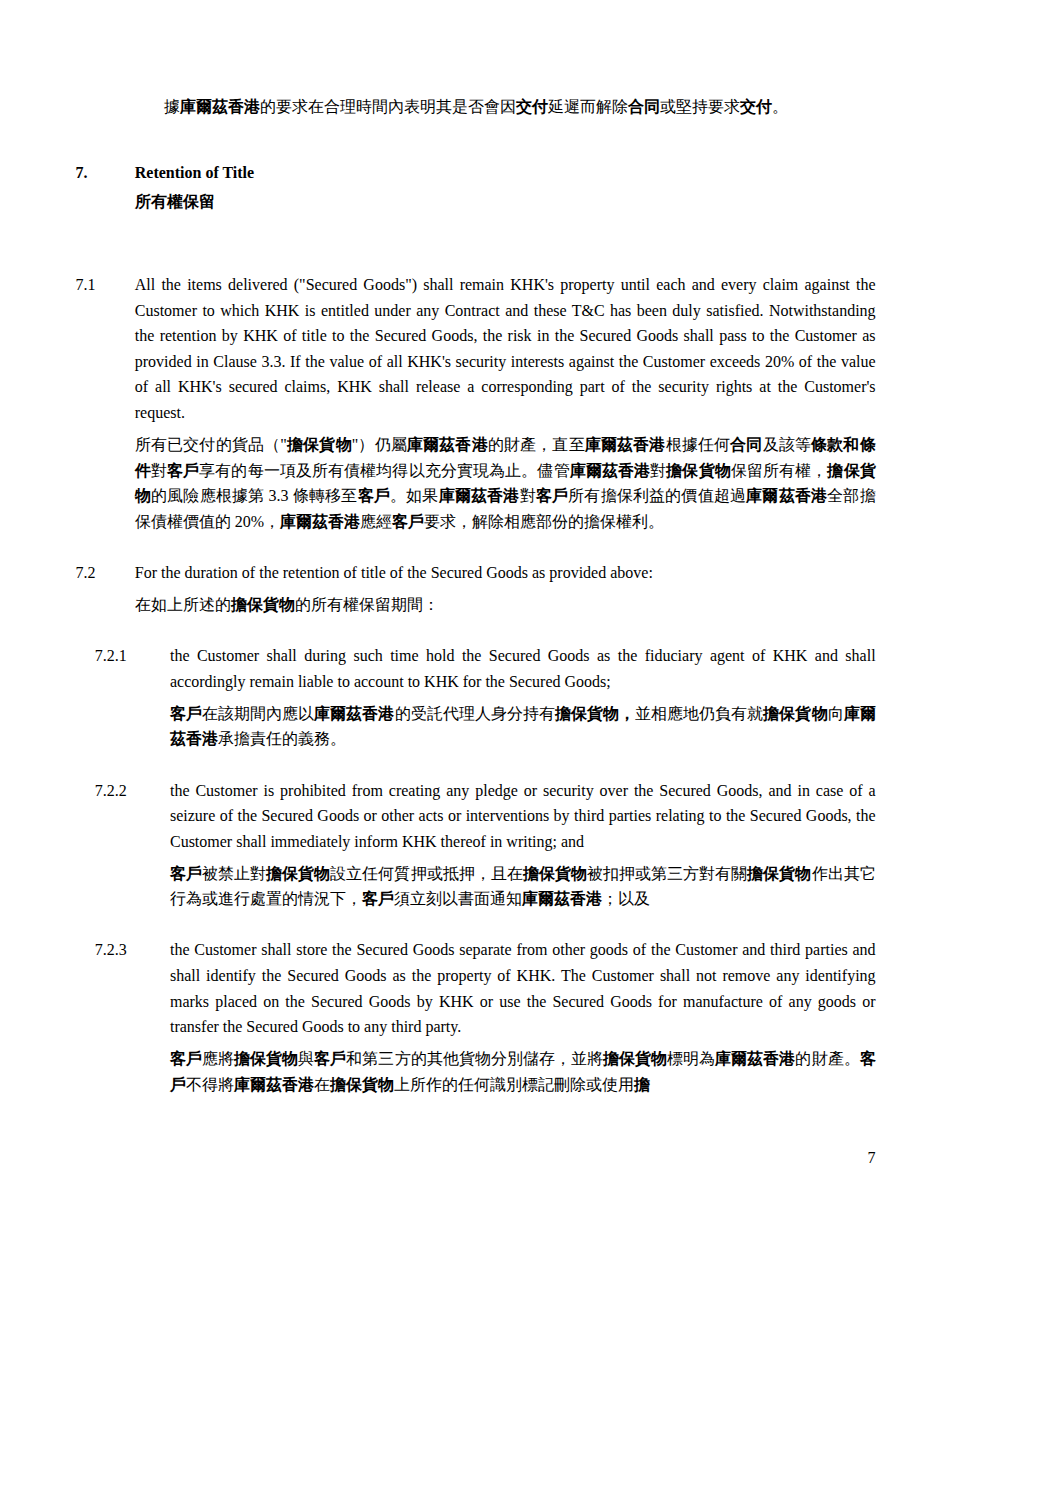據庫爾茲香港的要求在合理時間內表明其是否會因交付延遲而解除合同或堅持要求交付。
7.
Retention of Title
所有權保留
7.1
All the items delivered ("Secured Goods") shall remain KHK's property until each and every claim against the Customer to which KHK is entitled under any Contract and these T&C has been duly satisfied. Notwithstanding the retention by KHK of title to the Secured Goods, the risk in the Secured Goods shall pass to the Customer as provided in Clause 3.3. If the value of all KHK's security interests against the Customer exceeds 20% of the value of all KHK's secured claims, KHK shall release a corresponding part of the security rights at the Customer's request.
所有已交付的貨品（"擔保貨物"）仍屬庫爾茲香港的財產，直至庫爾茲香港根據任何合同及該等條款和條件對客戶享有的每一項及所有債權均得以充分實現為止。儘管庫爾茲香港對擔保貨物保留所有權，擔保貨物的風險應根據第 3.3 條轉移至客戶。如果庫爾茲香港對客戶所有擔保利益的價值超過庫爾茲香港全部擔保債權價值的 20%，庫爾茲香港應經客戶要求，解除相應部份的擔保權利。
7.2
For the duration of the retention of title of the Secured Goods as provided above:
在如上所述的擔保貨物的所有權保留期間：
7.2.1
the Customer shall during such time hold the Secured Goods as the fiduciary agent of KHK and shall accordingly remain liable to account to KHK for the Secured Goods;
客戶在該期間內應以庫爾茲香港的受託代理人身分持有擔保貨物，並相應地仍負有就擔保貨物向庫爾茲香港承擔責任的義務。
7.2.2
the Customer is prohibited from creating any pledge or security over the Secured Goods, and in case of a seizure of the Secured Goods or other acts or interventions by third parties relating to the Secured Goods, the Customer shall immediately inform KHK thereof in writing; and
客戶被禁止對擔保貨物設立任何質押或抵押，且在擔保貨物被扣押或第三方對有關擔保貨物作出其它行為或進行處置的情況下，客戶須立刻以書面通知庫爾茲香港；以及
7.2.3
the Customer shall store the Secured Goods separate from other goods of the Customer and third parties and shall identify the Secured Goods as the property of KHK. The Customer shall not remove any identifying marks placed on the Secured Goods by KHK or use the Secured Goods for manufacture of any goods or transfer the Secured Goods to any third party.
客戶應將擔保貨物與客戶和第三方的其他貨物分別儲存，並將擔保貨物標明為庫爾茲香港的財產。客戶不得將庫爾茲香港在擔保貨物上所作的任何識別標記刪除或使用擔
7